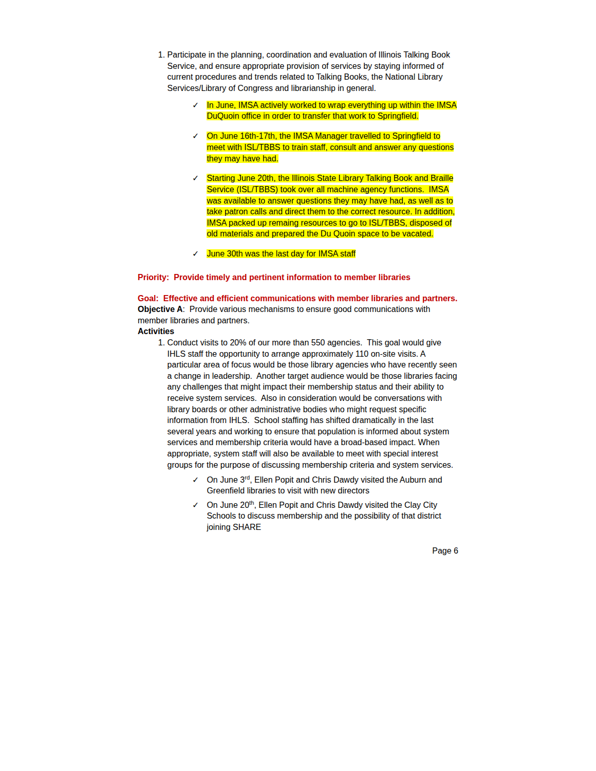Participate in the planning, coordination and evaluation of Illinois Talking Book Service, and ensure appropriate provision of services by staying informed of current procedures and trends related to Talking Books, the National Library Services/Library of Congress and librarianship in general.
In June, IMSA actively worked to wrap everything up within the IMSA DuQuoin office in order to transfer that work to Springfield.
On June 16th-17th, the IMSA Manager travelled to Springfield to meet with ISL/TBBS to train staff, consult and answer any questions they may have had.
Starting June 20th, the Illinois State Library Talking Book and Braille Service (ISL/TBBS) took over all machine agency functions. IMSA was available to answer questions they may have had, as well as to take patron calls and direct them to the correct resource. In addition, IMSA packed up remaing resources to go to ISL/TBBS, disposed of old materials and prepared the Du Quoin space to be vacated.
June 30th was the last day for IMSA staff
Priority: Provide timely and pertinent information to member libraries
Goal: Effective and efficient communications with member libraries and partners.
Objective A: Provide various mechanisms to ensure good communications with member libraries and partners.
Activities
Conduct visits to 20% of our more than 550 agencies. This goal would give IHLS staff the opportunity to arrange approximately 110 on-site visits. A particular area of focus would be those library agencies who have recently seen a change in leadership. Another target audience would be those libraries facing any challenges that might impact their membership status and their ability to receive system services. Also in consideration would be conversations with library boards or other administrative bodies who might request specific information from IHLS. School staffing has shifted dramatically in the last several years and working to ensure that population is informed about system services and membership criteria would have a broad-based impact. When appropriate, system staff will also be available to meet with special interest groups for the purpose of discussing membership criteria and system services.
On June 3rd, Ellen Popit and Chris Dawdy visited the Auburn and Greenfield libraries to visit with new directors
On June 20th, Ellen Popit and Chris Dawdy visited the Clay City Schools to discuss membership and the possibility of that district joining SHARE
Page 6